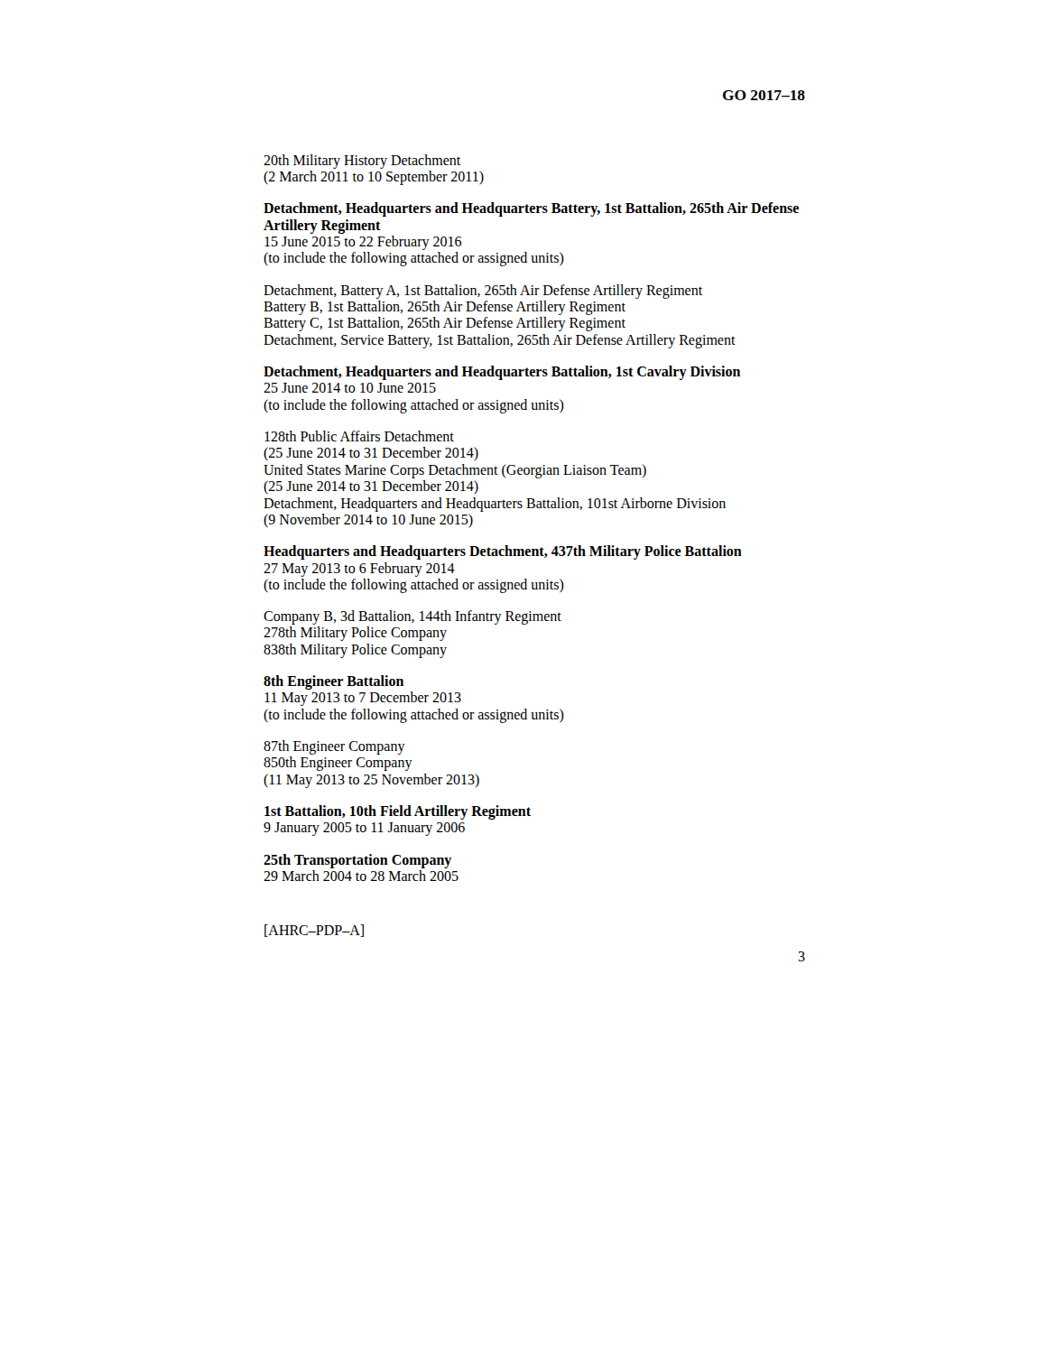GO 2017–18
20th Military History Detachment
(2 March 2011 to 10 September 2011)
Detachment, Headquarters and Headquarters Battery, 1st Battalion, 265th Air Defense Artillery Regiment
15 June 2015 to 22 February 2016
(to include the following attached or assigned units)
Detachment, Battery A, 1st Battalion, 265th Air Defense Artillery Regiment
Battery B, 1st Battalion, 265th Air Defense Artillery Regiment
Battery C, 1st Battalion, 265th Air Defense Artillery Regiment
Detachment, Service Battery, 1st Battalion, 265th Air Defense Artillery Regiment
Detachment, Headquarters and Headquarters Battalion, 1st Cavalry Division
25 June 2014 to 10 June 2015
(to include the following attached or assigned units)
128th Public Affairs Detachment
(25 June 2014 to 31 December 2014)
United States Marine Corps Detachment (Georgian Liaison Team)
(25 June 2014 to 31 December 2014)
Detachment, Headquarters and Headquarters Battalion, 101st Airborne Division
(9 November 2014 to 10 June 2015)
Headquarters and Headquarters Detachment, 437th Military Police Battalion
27 May 2013 to 6 February 2014
(to include the following attached or assigned units)
Company B, 3d Battalion, 144th Infantry Regiment
278th Military Police Company
838th Military Police Company
8th Engineer Battalion
11 May 2013 to 7 December 2013
(to include the following attached or assigned units)
87th Engineer Company
850th Engineer Company
(11 May 2013 to 25 November 2013)
1st Battalion, 10th Field Artillery Regiment
9 January 2005 to 11 January 2006
25th Transportation Company
29 March 2004 to 28 March 2005
[AHRC–PDP–A]
3